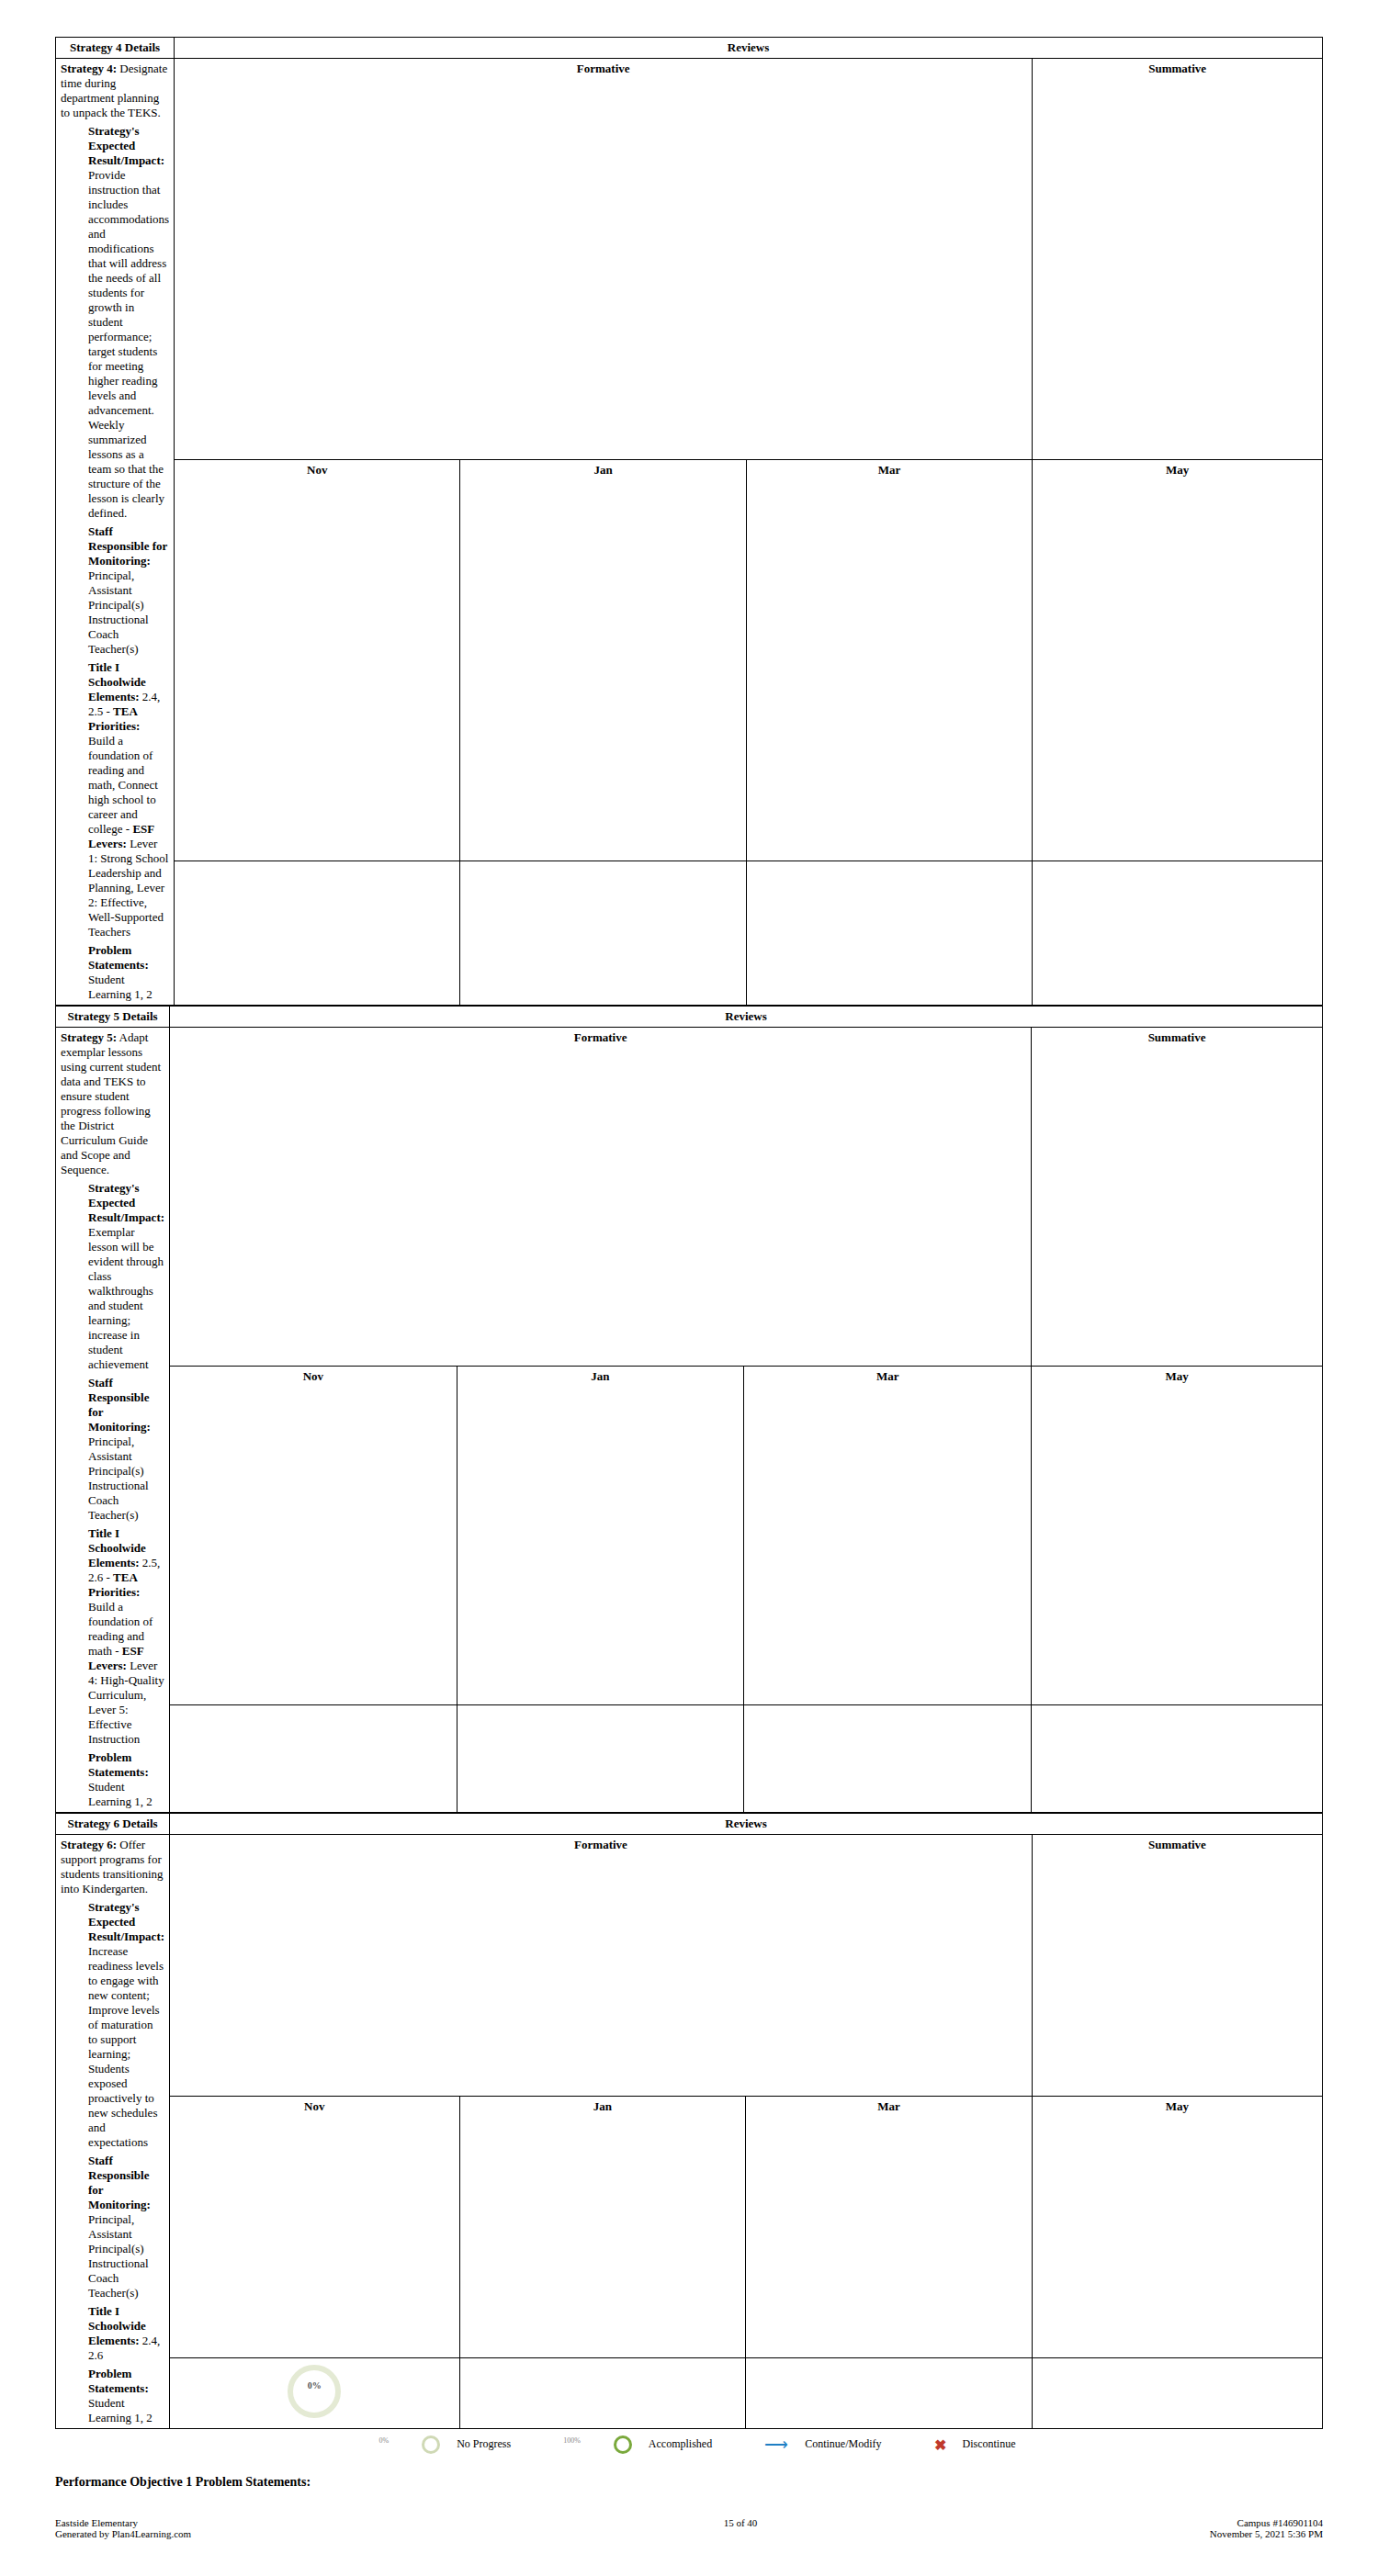| Strategy 4 Details | Reviews |
| Strategy 4: Designate time during department planning to unpack the TEKS. Strategy's Expected Result/Impact: Provide instruction that includes accommodations and modifications that will address the needs of all students for growth in student performance; target students for meeting higher reading levels and advancement. Weekly summarized lessons as a team so that the structure of the lesson is clearly defined. Staff Responsible for Monitoring: Principal, Assistant Principal(s) Instructional Coach Teacher(s) Title I Schoolwide Elements: 2.4, 2.5 - TEA Priorities: Build a foundation of reading and math, Connect high school to career and college - ESF Levers: Lever 1: Strong School Leadership and Planning, Lever 2: Effective, Well-Supported Teachers Problem Statements: Student Learning 1, 2 | Formative | Summative |
| Nov | Jan | Mar | May |
| Strategy 5 Details | Reviews |
| Strategy 5: Adapt exemplar lessons using current student data and TEKS to ensure student progress following the District Curriculum Guide and Scope and Sequence. Strategy's Expected Result/Impact: Exemplar lesson will be evident through class walkthroughs and student learning; increase in student achievement Staff Responsible for Monitoring: Principal, Assistant Principal(s) Instructional Coach Teacher(s) Title I Schoolwide Elements: 2.5, 2.6 - TEA Priorities: Build a foundation of reading and math - ESF Levers: Lever 4: High-Quality Curriculum, Lever 5: Effective Instruction Problem Statements: Student Learning 1, 2 | Formative | Summative |
| Nov | Jan | Mar | May |
| Strategy 6 Details | Reviews |
| Strategy 6: Offer support programs for students transitioning into Kindergarten. Strategy's Expected Result/Impact: Increase readiness levels to engage with new content; Improve levels of maturation to support learning; Students exposed proactively to new schedules and expectations Staff Responsible for Monitoring: Principal, Assistant Principal(s) Instructional Coach Teacher(s) Title I Schoolwide Elements: 2.4, 2.6 Problem Statements: Student Learning 1, 2 | Formative | Summative |
| Nov | Jan | Mar | May |
| 0% | | | |
0% No Progress 100% Accomplished ⟶Continue/Modify ✖Discontinue
Performance Objective 1 Problem Statements:
| Eastside Elementary Generated by Plan4Learning.com | 15 of 40 | Campus #146901104 November 5, 2021 5:36 PM |